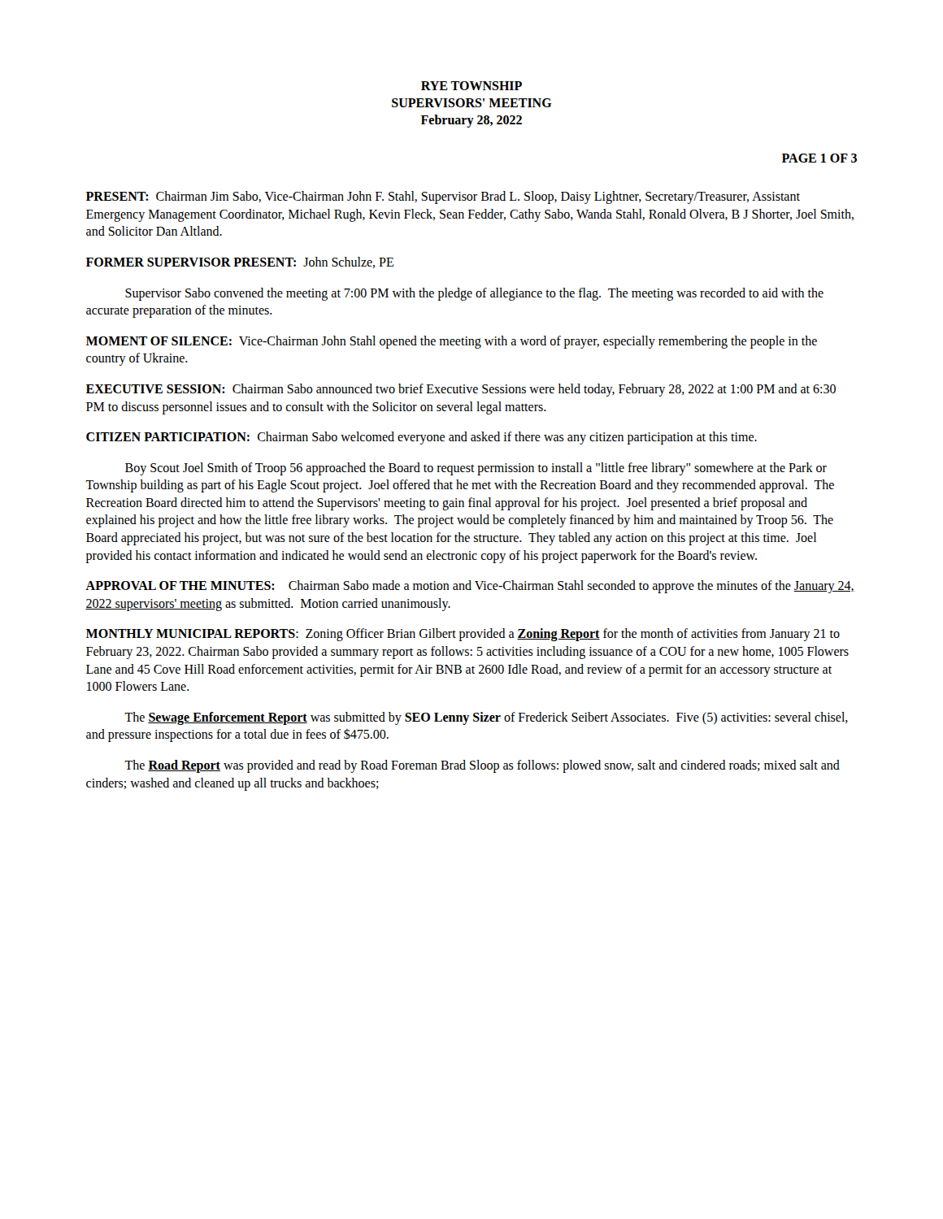RYE TOWNSHIP
SUPERVISORS' MEETING
February 28, 2022
PAGE 1 OF 3
PRESENT: Chairman Jim Sabo, Vice-Chairman John F. Stahl, Supervisor Brad L. Sloop, Daisy Lightner, Secretary/Treasurer, Assistant Emergency Management Coordinator, Michael Rugh, Kevin Fleck, Sean Fedder, Cathy Sabo, Wanda Stahl, Ronald Olvera, B J Shorter, Joel Smith, and Solicitor Dan Altland.
FORMER SUPERVISOR PRESENT: John Schulze, PE
Supervisor Sabo convened the meeting at 7:00 PM with the pledge of allegiance to the flag. The meeting was recorded to aid with the accurate preparation of the minutes.
MOMENT OF SILENCE: Vice-Chairman John Stahl opened the meeting with a word of prayer, especially remembering the people in the country of Ukraine.
EXECUTIVE SESSION: Chairman Sabo announced two brief Executive Sessions were held today, February 28, 2022 at 1:00 PM and at 6:30 PM to discuss personnel issues and to consult with the Solicitor on several legal matters.
CITIZEN PARTICIPATION: Chairman Sabo welcomed everyone and asked if there was any citizen participation at this time.
Boy Scout Joel Smith of Troop 56 approached the Board to request permission to install a "little free library" somewhere at the Park or Township building as part of his Eagle Scout project. Joel offered that he met with the Recreation Board and they recommended approval. The Recreation Board directed him to attend the Supervisors' meeting to gain final approval for his project. Joel presented a brief proposal and explained his project and how the little free library works. The project would be completely financed by him and maintained by Troop 56. The Board appreciated his project, but was not sure of the best location for the structure. They tabled any action on this project at this time. Joel provided his contact information and indicated he would send an electronic copy of his project paperwork for the Board's review.
APPROVAL OF THE MINUTES: Chairman Sabo made a motion and Vice-Chairman Stahl seconded to approve the minutes of the January 24, 2022 supervisors' meeting as submitted. Motion carried unanimously.
MONTHLY MUNICIPAL REPORTS: Zoning Officer Brian Gilbert provided a Zoning Report for the month of activities from January 21 to February 23, 2022. Chairman Sabo provided a summary report as follows: 5 activities including issuance of a COU for a new home, 1005 Flowers Lane and 45 Cove Hill Road enforcement activities, permit for Air BNB at 2600 Idle Road, and review of a permit for an accessory structure at 1000 Flowers Lane.
The Sewage Enforcement Report was submitted by SEO Lenny Sizer of Frederick Seibert Associates. Five (5) activities: several chisel, and pressure inspections for a total due in fees of $475.00.
The Road Report was provided and read by Road Foreman Brad Sloop as follows: plowed snow, salt and cindered roads; mixed salt and cinders; washed and cleaned up all trucks and backhoes;